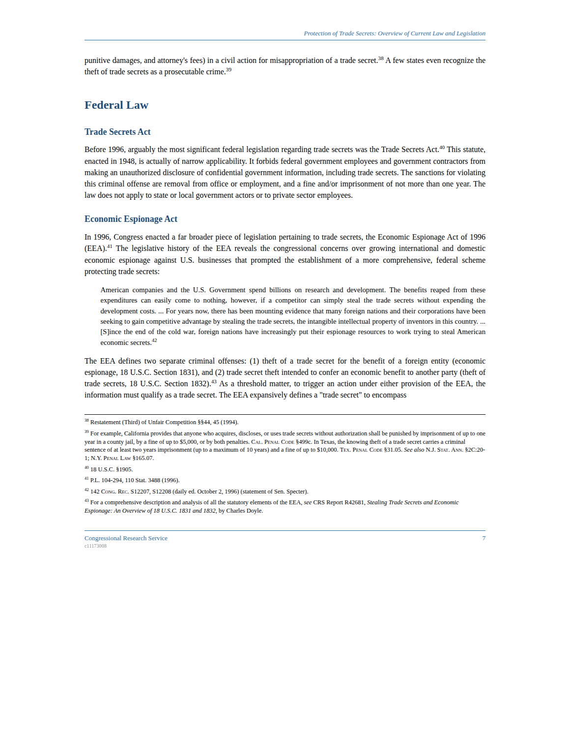Protection of Trade Secrets: Overview of Current Law and Legislation
punitive damages, and attorney's fees) in a civil action for misappropriation of a trade secret.38 A few states even recognize the theft of trade secrets as a prosecutable crime.39
Federal Law
Trade Secrets Act
Before 1996, arguably the most significant federal legislation regarding trade secrets was the Trade Secrets Act.40 This statute, enacted in 1948, is actually of narrow applicability. It forbids federal government employees and government contractors from making an unauthorized disclosure of confidential government information, including trade secrets. The sanctions for violating this criminal offense are removal from office or employment, and a fine and/or imprisonment of not more than one year. The law does not apply to state or local government actors or to private sector employees.
Economic Espionage Act
In 1996, Congress enacted a far broader piece of legislation pertaining to trade secrets, the Economic Espionage Act of 1996 (EEA).41 The legislative history of the EEA reveals the congressional concerns over growing international and domestic economic espionage against U.S. businesses that prompted the establishment of a more comprehensive, federal scheme protecting trade secrets:
American companies and the U.S. Government spend billions on research and development. The benefits reaped from these expenditures can easily come to nothing, however, if a competitor can simply steal the trade secrets without expending the development costs. ... For years now, there has been mounting evidence that many foreign nations and their corporations have been seeking to gain competitive advantage by stealing the trade secrets, the intangible intellectual property of inventors in this country. ... [S]ince the end of the cold war, foreign nations have increasingly put their espionage resources to work trying to steal American economic secrets.42
The EEA defines two separate criminal offenses: (1) theft of a trade secret for the benefit of a foreign entity (economic espionage, 18 U.S.C. Section 1831), and (2) trade secret theft intended to confer an economic benefit to another party (theft of trade secrets, 18 U.S.C. Section 1832).43 As a threshold matter, to trigger an action under either provision of the EEA, the information must qualify as a trade secret. The EEA expansively defines a "trade secret" to encompass
38 Restatement (Third) of Unfair Competition §§44, 45 (1994).
39 For example, California provides that anyone who acquires, discloses, or uses trade secrets without authorization shall be punished by imprisonment of up to one year in a county jail, by a fine of up to $5,000, or by both penalties. Cal. Penal Code §499c. In Texas, the knowing theft of a trade secret carries a criminal sentence of at least two years imprisonment (up to a maximum of 10 years) and a fine of up to $10,000. Tex. Penal Code §31.05. See also N.J. Stat. Ann. §2C:20-1; N.Y. Penal Law §165.07.
40 18 U.S.C. §1905.
41 P.L. 104-294, 110 Stat. 3488 (1996).
42 142 Cong. Rec. S12207, S12208 (daily ed. October 2, 1996) (statement of Sen. Specter).
43 For a comprehensive description and analysis of all the statutory elements of the EEA, see CRS Report R42681, Stealing Trade Secrets and Economic Espionage: An Overview of 18 U.S.C. 1831 and 1832, by Charles Doyle.
Congressional Research Service 7
c11173008